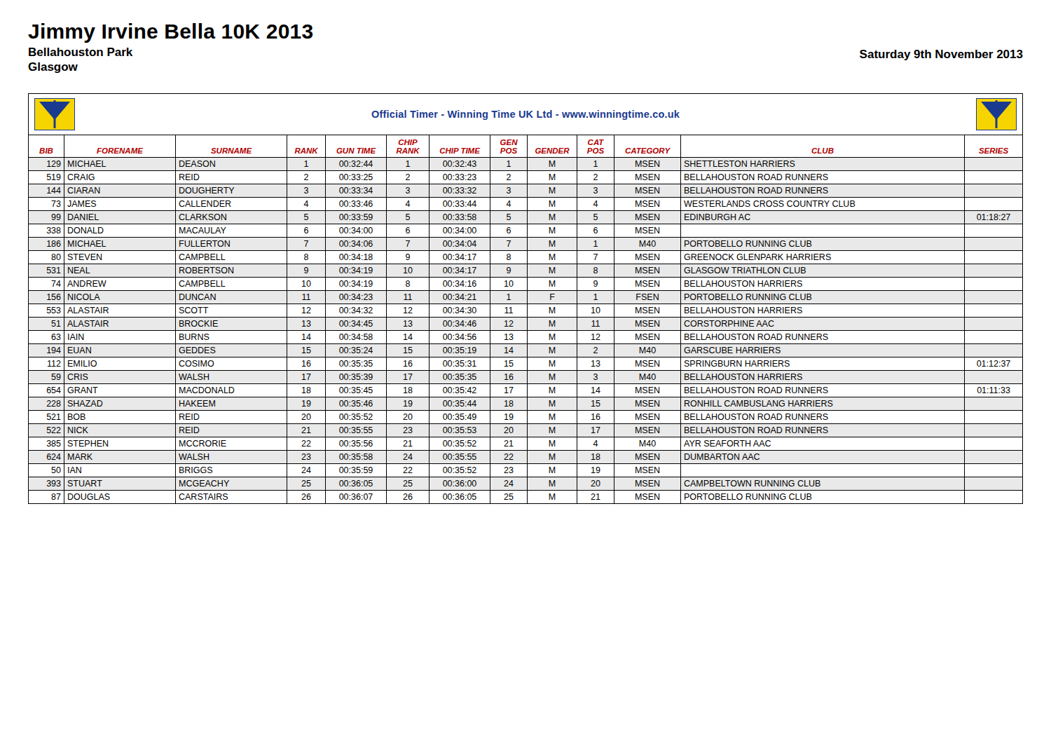Jimmy Irvine Bella 10K 2013
Bellahouston Park
Glasgow
Saturday 9th November 2013
Official Timer - Winning Time UK Ltd - www.winningtime.co.uk
| BIB | FORENAME | SURNAME | RANK | GUN TIME | CHIP RANK | CHIP TIME | GEN POS | GENDER | CAT POS | CATEGORY | CLUB | SERIES |
| --- | --- | --- | --- | --- | --- | --- | --- | --- | --- | --- | --- | --- |
| 129 | MICHAEL | DEASON | 1 | 00:32:44 | 1 | 00:32:43 | 1 | M | 1 | MSEN | SHETTLESTON HARRIERS | |
| 519 | CRAIG | REID | 2 | 00:33:25 | 2 | 00:33:23 | 2 | M | 2 | MSEN | BELLAHOUSTON ROAD RUNNERS | |
| 144 | CIARAN | DOUGHERTY | 3 | 00:33:34 | 3 | 00:33:32 | 3 | M | 3 | MSEN | BELLAHOUSTON ROAD RUNNERS | |
| 73 | JAMES | CALLENDER | 4 | 00:33:46 | 4 | 00:33:44 | 4 | M | 4 | MSEN | WESTERLANDS CROSS COUNTRY CLUB | |
| 99 | DANIEL | CLARKSON | 5 | 00:33:59 | 5 | 00:33:58 | 5 | M | 5 | MSEN | EDINBURGH AC | 01:18:27 |
| 338 | DONALD | MACAULAY | 6 | 00:34:00 | 6 | 00:34:00 | 6 | M | 6 | MSEN | | |
| 186 | MICHAEL | FULLERTON | 7 | 00:34:06 | 7 | 00:34:04 | 7 | M | 1 | M40 | PORTOBELLO RUNNING CLUB | |
| 80 | STEVEN | CAMPBELL | 8 | 00:34:18 | 9 | 00:34:17 | 8 | M | 7 | MSEN | GREENOCK GLENPARK HARRIERS | |
| 531 | NEAL | ROBERTSON | 9 | 00:34:19 | 10 | 00:34:17 | 9 | M | 8 | MSEN | GLASGOW TRIATHLON CLUB | |
| 74 | ANDREW | CAMPBELL | 10 | 00:34:19 | 8 | 00:34:16 | 10 | M | 9 | MSEN | BELLAHOUSTON HARRIERS | |
| 156 | NICOLA | DUNCAN | 11 | 00:34:23 | 11 | 00:34:21 | 1 | F | 1 | FSEN | PORTOBELLO RUNNING CLUB | |
| 553 | ALASTAIR | SCOTT | 12 | 00:34:32 | 12 | 00:34:30 | 11 | M | 10 | MSEN | BELLAHOUSTON HARRIERS | |
| 51 | ALASTAIR | BROCKIE | 13 | 00:34:45 | 13 | 00:34:46 | 12 | M | 11 | MSEN | CORSTORPHINE AAC | |
| 63 | IAIN | BURNS | 14 | 00:34:58 | 14 | 00:34:56 | 13 | M | 12 | MSEN | BELLAHOUSTON ROAD RUNNERS | |
| 194 | EUAN | GEDDES | 15 | 00:35:24 | 15 | 00:35:19 | 14 | M | 2 | M40 | GARSCUBE HARRIERS | |
| 112 | EMILIO | COSIMO | 16 | 00:35:35 | 16 | 00:35:31 | 15 | M | 13 | MSEN | SPRINGBURN HARRIERS | 01:12:37 |
| 59 | CRIS | WALSH | 17 | 00:35:39 | 17 | 00:35:35 | 16 | M | 3 | M40 | BELLAHOUSTON HARRIERS | |
| 654 | GRANT | MACDONALD | 18 | 00:35:45 | 18 | 00:35:42 | 17 | M | 14 | MSEN | BELLAHOUSTON ROAD RUNNERS | 01:11:33 |
| 228 | SHAZAD | HAKEEM | 19 | 00:35:46 | 19 | 00:35:44 | 18 | M | 15 | MSEN | RONHILL CAMBUSLANG HARRIERS | |
| 521 | BOB | REID | 20 | 00:35:52 | 20 | 00:35:49 | 19 | M | 16 | MSEN | BELLAHOUSTON ROAD RUNNERS | |
| 522 | NICK | REID | 21 | 00:35:55 | 23 | 00:35:53 | 20 | M | 17 | MSEN | BELLAHOUSTON ROAD RUNNERS | |
| 385 | STEPHEN | MCCRORIE | 22 | 00:35:56 | 21 | 00:35:52 | 21 | M | 4 | M40 | AYR SEAFORTH AAC | |
| 624 | MARK | WALSH | 23 | 00:35:58 | 24 | 00:35:55 | 22 | M | 18 | MSEN | DUMBARTON AAC | |
| 50 | IAN | BRIGGS | 24 | 00:35:59 | 22 | 00:35:52 | 23 | M | 19 | MSEN | | |
| 393 | STUART | MCGEACHY | 25 | 00:36:05 | 25 | 00:36:00 | 24 | M | 20 | MSEN | CAMPBELTOWN RUNNING CLUB | |
| 87 | DOUGLAS | CARSTAIRS | 26 | 00:36:07 | 26 | 00:36:05 | 25 | M | 21 | MSEN | PORTOBELLO RUNNING CLUB | |